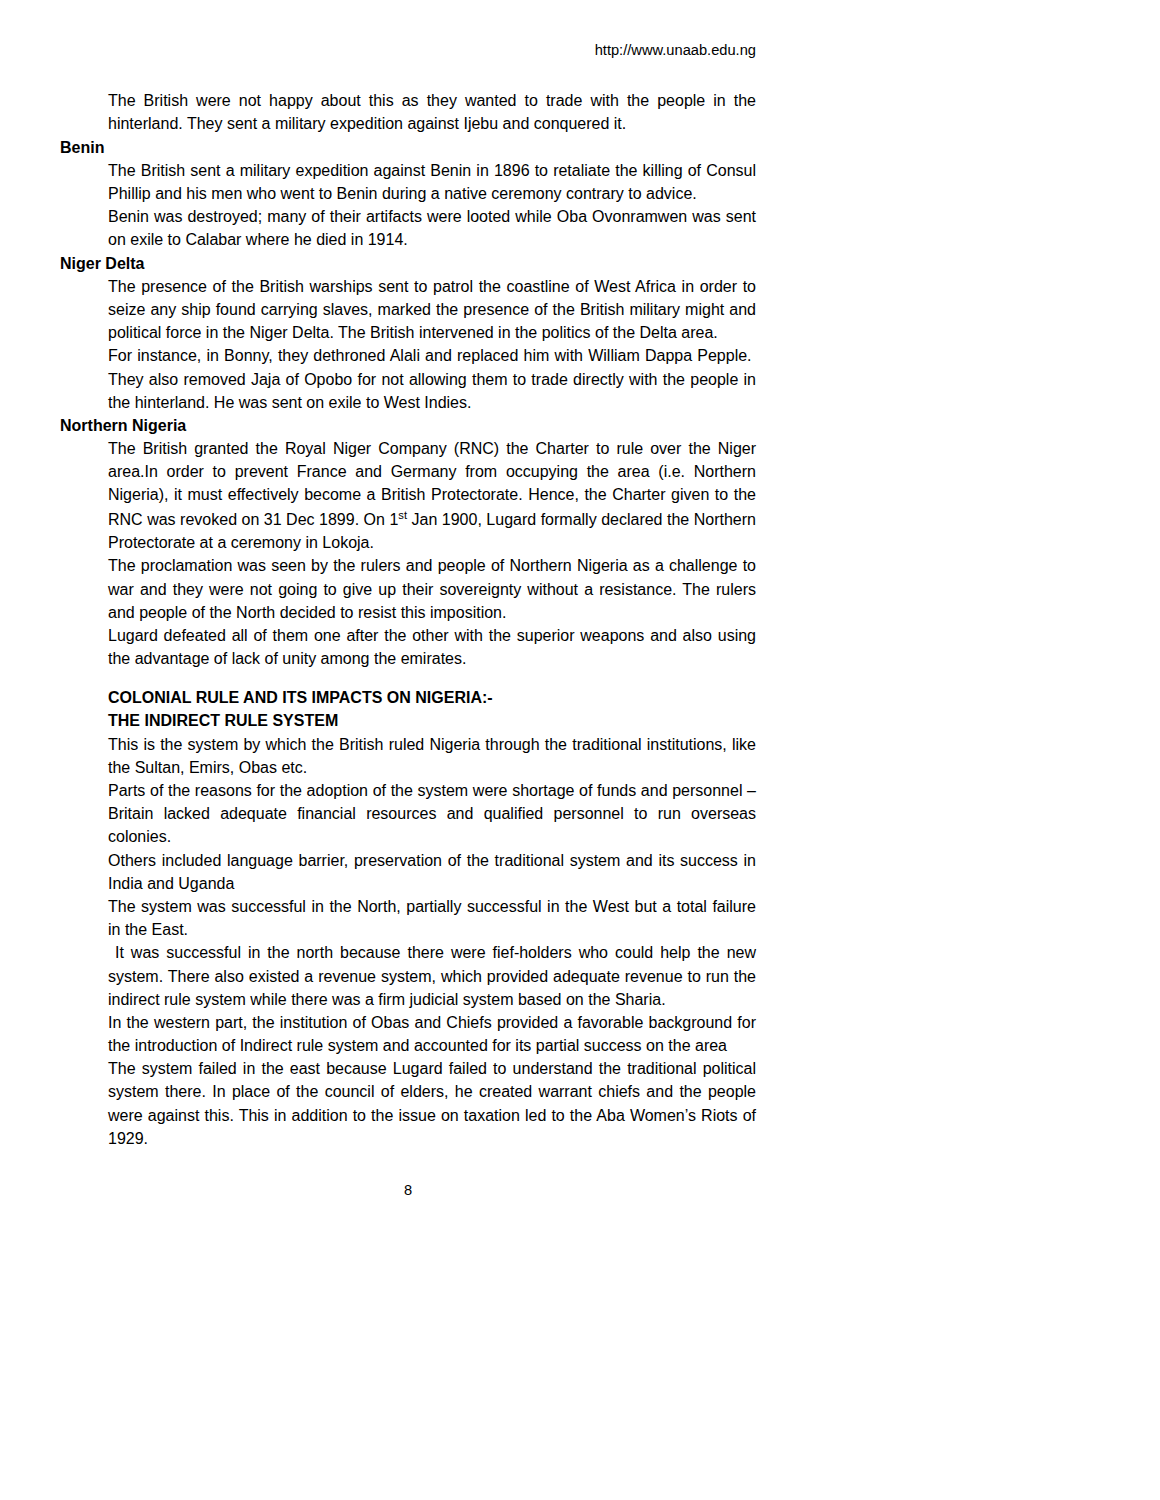http://www.unaab.edu.ng
The British were not happy about this as they wanted to trade with the people in the hinterland. They sent a military expedition against Ijebu and conquered it.
Benin
The British sent a military expedition against Benin in 1896 to retaliate the killing of Consul Phillip and his men who went to Benin during a native ceremony contrary to advice.
Benin was destroyed; many of their artifacts were looted while Oba Ovonramwen was sent on exile to Calabar where he died in 1914.
Niger Delta
The presence of the British warships sent to patrol the coastline of West Africa in order to seize any ship found carrying slaves, marked the presence of the British military might and political force in the Niger Delta. The British intervened in the politics of the Delta area.
For instance, in Bonny, they dethroned Alali and replaced him with William Dappa Pepple. They also removed Jaja of Opobo for not allowing them to trade directly with the people in the hinterland. He was sent on exile to West Indies.
Northern Nigeria
The British granted the Royal Niger Company (RNC) the Charter to rule over the Niger area.In order to prevent France and Germany from occupying the area (i.e. Northern Nigeria), it must effectively become a British Protectorate. Hence, the Charter given to the RNC was revoked on 31 Dec 1899. On 1st Jan 1900, Lugard formally declared the Northern Protectorate at a ceremony in Lokoja.
The proclamation was seen by the rulers and people of Northern Nigeria as a challenge to war and they were not going to give up their sovereignty without a resistance. The rulers and people of the North decided to resist this imposition.
Lugard defeated all of them one after the other with the superior weapons and also using the advantage of lack of unity among the emirates.
COLONIAL RULE AND ITS IMPACTS ON NIGERIA:-
THE INDIRECT RULE SYSTEM
This is the system by which the British ruled Nigeria through the traditional institutions, like the Sultan, Emirs, Obas etc.
Parts of the reasons for the adoption of the system were shortage of funds and personnel – Britain lacked adequate financial resources and qualified personnel to run overseas colonies.
Others included language barrier, preservation of the traditional system and its success in India and Uganda
The system was successful in the North, partially successful in the West but a total failure in the East.
It was successful in the north because there were fief-holders who could help the new system. There also existed a revenue system, which provided adequate revenue to run the indirect rule system while there was a firm judicial system based on the Sharia.
In the western part, the institution of Obas and Chiefs provided a favorable background for the introduction of Indirect rule system and accounted for its partial success on the area
The system failed in the east because Lugard failed to understand the traditional political system there. In place of the council of elders, he created warrant chiefs and the people were against this. This in addition to the issue on taxation led to the Aba Women’s Riots of 1929.
8